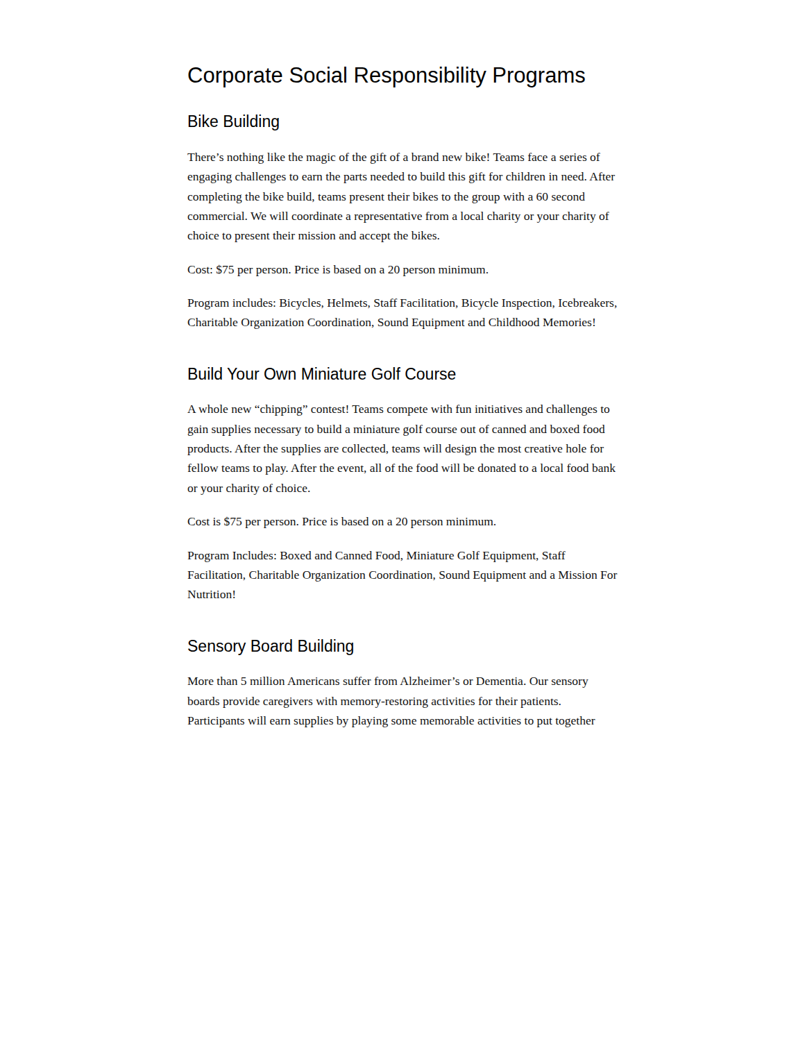Corporate Social Responsibility Programs
Bike Building
There’s nothing like the magic of the gift of a brand new bike! Teams face a series of engaging challenges to earn the parts needed to build this gift for children in need. After completing the bike build, teams present their bikes to the group with a 60 second commercial. We will coordinate a representative from a local charity or your charity of choice to present their mission and accept the bikes.
Cost: $75 per person. Price is based on a 20 person minimum.
Program includes: Bicycles, Helmets, Staff Facilitation, Bicycle Inspection, Icebreakers, Charitable Organization Coordination, Sound Equipment and Childhood Memories!
Build Your Own Miniature Golf Course
A whole new “chipping” contest! Teams compete with fun initiatives and challenges to gain supplies necessary to build a miniature golf course out of canned and boxed food products. After the supplies are collected, teams will design the most creative hole for fellow teams to play. After the event, all of the food will be donated to a local food bank or your charity of choice.
Cost is $75 per person. Price is based on a 20 person minimum.
Program Includes: Boxed and Canned Food, Miniature Golf Equipment, Staff Facilitation, Charitable Organization Coordination, Sound Equipment and a Mission For Nutrition!
Sensory Board Building
More than 5 million Americans suffer from Alzheimer’s or Dementia. Our sensory boards provide caregivers with memory-restoring activities for their patients. Participants will earn supplies by playing some memorable activities to put together